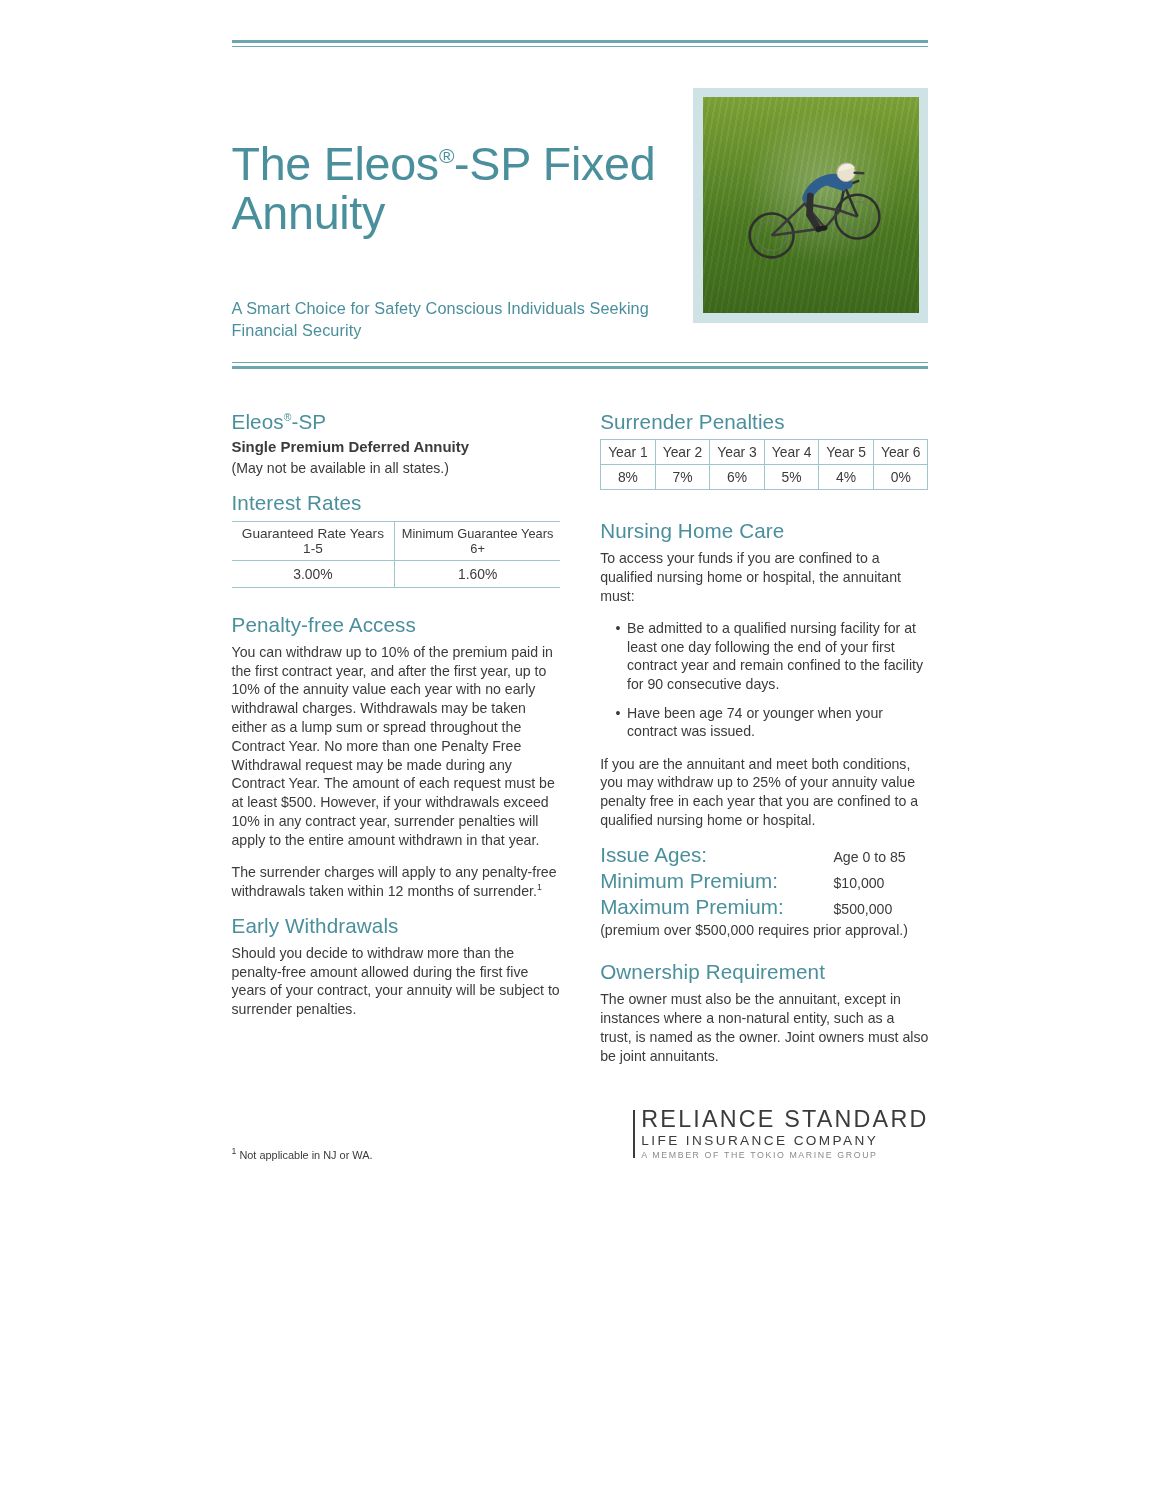The Eleos®-SP Fixed Annuity
A Smart Choice for Safety Conscious Individuals Seeking Financial Security
Eleos®-SP
Single Premium Deferred Annuity
(May not be available in all states.)
Interest Rates
| Guaranteed Rate Years 1-5 | Minimum Guarantee Years 6+ |
| --- | --- |
| 3.00% | 1.60% |
Penalty-free Access
You can withdraw up to 10% of the premium paid in the first contract year, and after the first year, up to 10% of the annuity value each year with no early withdrawal charges. Withdrawals may be taken either as a lump sum or spread throughout the Contract Year. No more than one Penalty Free Withdrawal request may be made during any Contract Year. The amount of each request must be at least $500. However, if your withdrawals exceed 10% in any contract year, surrender penalties will apply to the entire amount withdrawn in that year.
The surrender charges will apply to any penalty-free withdrawals taken within 12 months of surrender.1
Early Withdrawals
Should you decide to withdraw more than the penalty-free amount allowed during the first five years of your contract, your annuity will be subject to surrender penalties.
Surrender Penalties
| Year 1 | Year 2 | Year 3 | Year 4 | Year 5 | Year 6 |
| --- | --- | --- | --- | --- | --- |
| 8% | 7% | 6% | 5% | 4% | 0% |
Nursing Home Care
To access your funds if you are confined to a qualified nursing home or hospital, the annuitant must:
Be admitted to a qualified nursing facility for at least one day following the end of your first contract year and remain confined to the facility for 90 consecutive days.
Have been age 74 or younger when your contract was issued.
If you are the annuitant and meet both conditions, you may withdraw up to 25% of your annuity value penalty free in each year that you are confined to a qualified nursing home or hospital.
Issue Ages:
Age 0 to 85
Minimum Premium:
$10,000
Maximum Premium:
$500,000
(premium over $500,000 requires prior approval.)
Ownership Requirement
The owner must also be the annuitant, except in instances where a non-natural entity, such as a trust, is named as the owner. Joint owners must also be joint annuitants.
1 Not applicable in NJ or WA.
RELIANCE STANDARD
LIFE INSURANCE COMPANY
A MEMBER OF THE TOKIO MARINE GROUP